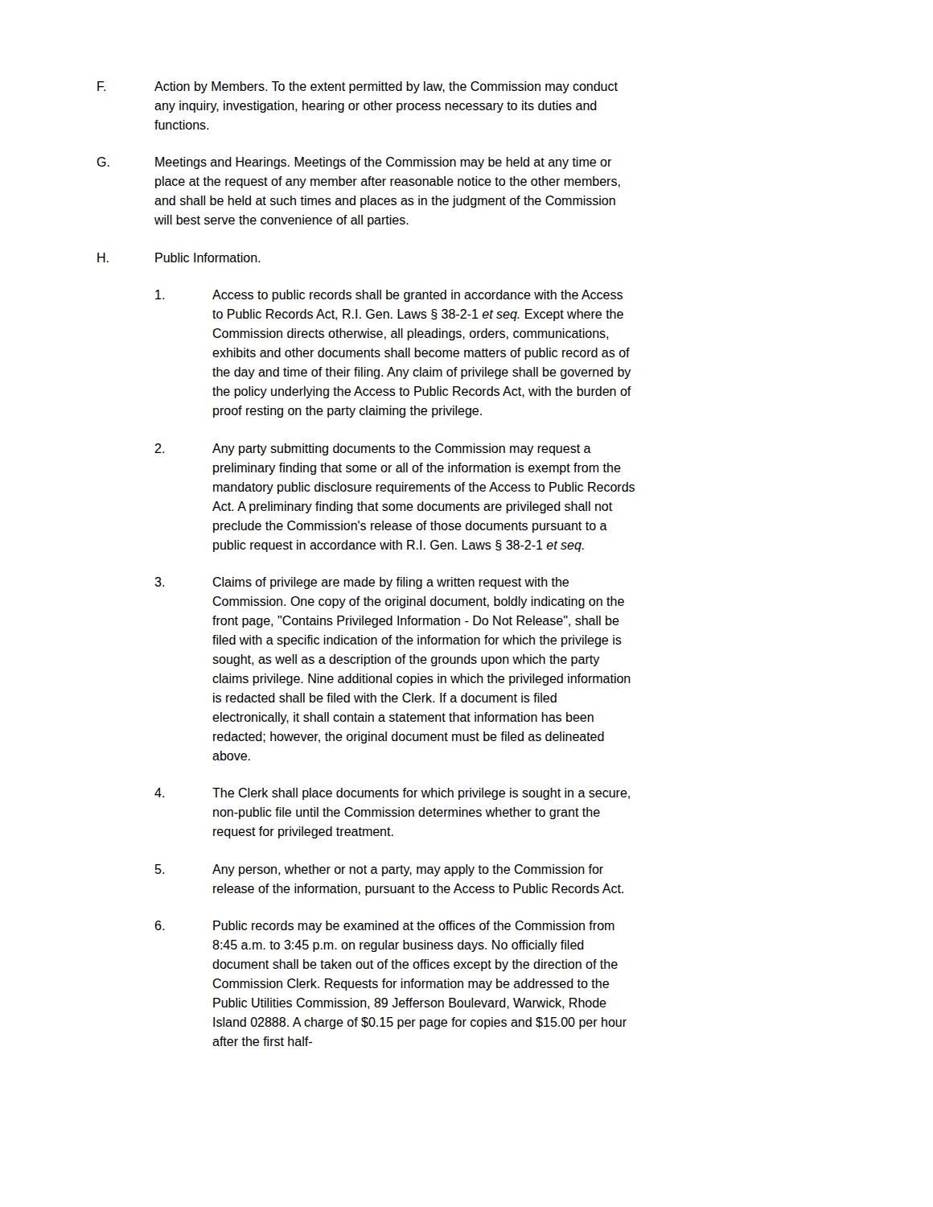F.
Action by Members. To the extent permitted by law, the Commission may conduct any inquiry, investigation, hearing or other process necessary to its duties and functions.
G.
Meetings and Hearings. Meetings of the Commission may be held at any time or place at the request of any member after reasonable notice to the other members, and shall be held at such times and places as in the judgment of the Commission will best serve the convenience of all parties.
H.
Public Information.
1.
Access to public records shall be granted in accordance with the Access to Public Records Act, R.I. Gen. Laws § 38-2-1 et seq. Except where the Commission directs otherwise, all pleadings, orders, communications, exhibits and other documents shall become matters of public record as of the day and time of their filing. Any claim of privilege shall be governed by the policy underlying the Access to Public Records Act, with the burden of proof resting on the party claiming the privilege.
2.
Any party submitting documents to the Commission may request a preliminary finding that some or all of the information is exempt from the mandatory public disclosure requirements of the Access to Public Records Act. A preliminary finding that some documents are privileged shall not preclude the Commission's release of those documents pursuant to a public request in accordance with R.I. Gen. Laws § 38-2-1 et seq.
3.
Claims of privilege are made by filing a written request with the Commission. One copy of the original document, boldly indicating on the front page, "Contains Privileged Information - Do Not Release", shall be filed with a specific indication of the information for which the privilege is sought, as well as a description of the grounds upon which the party claims privilege. Nine additional copies in which the privileged information is redacted shall be filed with the Clerk. If a document is filed electronically, it shall contain a statement that information has been redacted; however, the original document must be filed as delineated above.
4.
The Clerk shall place documents for which privilege is sought in a secure, non-public file until the Commission determines whether to grant the request for privileged treatment.
5.
Any person, whether or not a party, may apply to the Commission for release of the information, pursuant to the Access to Public Records Act.
6.
Public records may be examined at the offices of the Commission from 8:45 a.m. to 3:45 p.m. on regular business days. No officially filed document shall be taken out of the offices except by the direction of the Commission Clerk. Requests for information may be addressed to the Public Utilities Commission, 89 Jefferson Boulevard, Warwick, Rhode Island 02888. A charge of $0.15 per page for copies and $15.00 per hour after the first half-